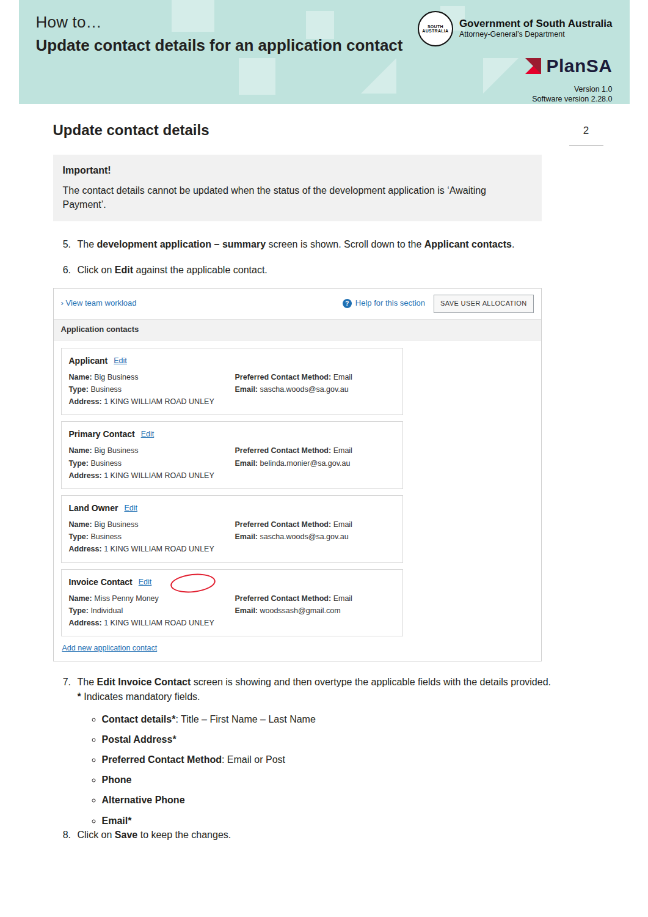How to…
Update contact details for an application contact
SOUTH
AUSTRALIA
Government of South Australia
Attorney-General’s Department
PlanSA
Version 1.0
Software version 2.28.0
Update contact details
Important!
The contact details cannot be updated when the status of the development application is ‘Awaiting Payment’.
The development application – summary screen is shown. Scroll down to the Applicant contacts.
Click on Edit against the applicable contact.
View team workload
? Help for this section
SAVE USER ALLOCATION
Application contacts
Applicant Edit
Name: Big Business
Preferred Contact Method: Email
Type: Business
Email: sascha.woods@sa.gov.au
Address: 1 KING WILLIAM ROAD UNLEY
Primary Contact Edit
Name: Big Business
Preferred Contact Method: Email
Type: Business
Email: belinda.monier@sa.gov.au
Address: 1 KING WILLIAM ROAD UNLEY
Land Owner Edit
Name: Big Business
Preferred Contact Method: Email
Type: Business
Email: sascha.woods@sa.gov.au
Address: 1 KING WILLIAM ROAD UNLEY
Invoice Contact Edit
Name: Miss Penny Money
Preferred Contact Method: Email
Type: Individual
Email: woodssash@gmail.com
Address: 1 KING WILLIAM ROAD UNLEY
Add new application contact
The Edit Invoice Contact screen is showing and then overtype the applicable fields with the details provided. * Indicates mandatory fields.
Contact details*: Title – First Name – Last Name
Postal Address*
Preferred Contact Method: Email or Post
Phone
Alternative Phone
Email*
Click on Save to keep the changes.
2